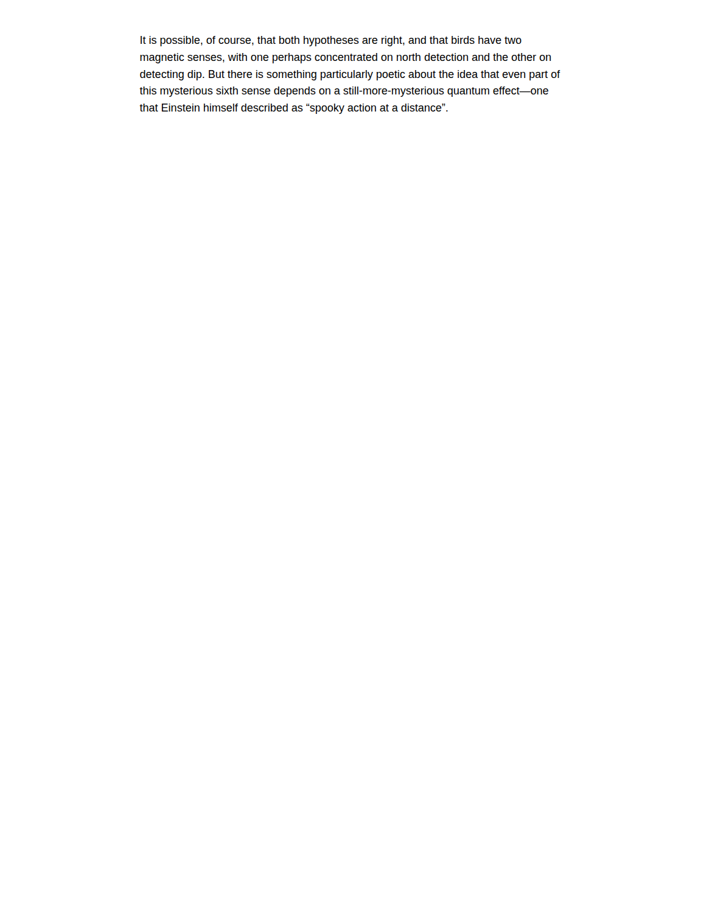It is possible, of course, that both hypotheses are right, and that birds have two magnetic senses, with one perhaps concentrated on north detection and the other on detecting dip. But there is something particularly poetic about the idea that even part of this mysterious sixth sense depends on a still-more-mysterious quantum effect—one that Einstein himself described as “spooky action at a distance”.